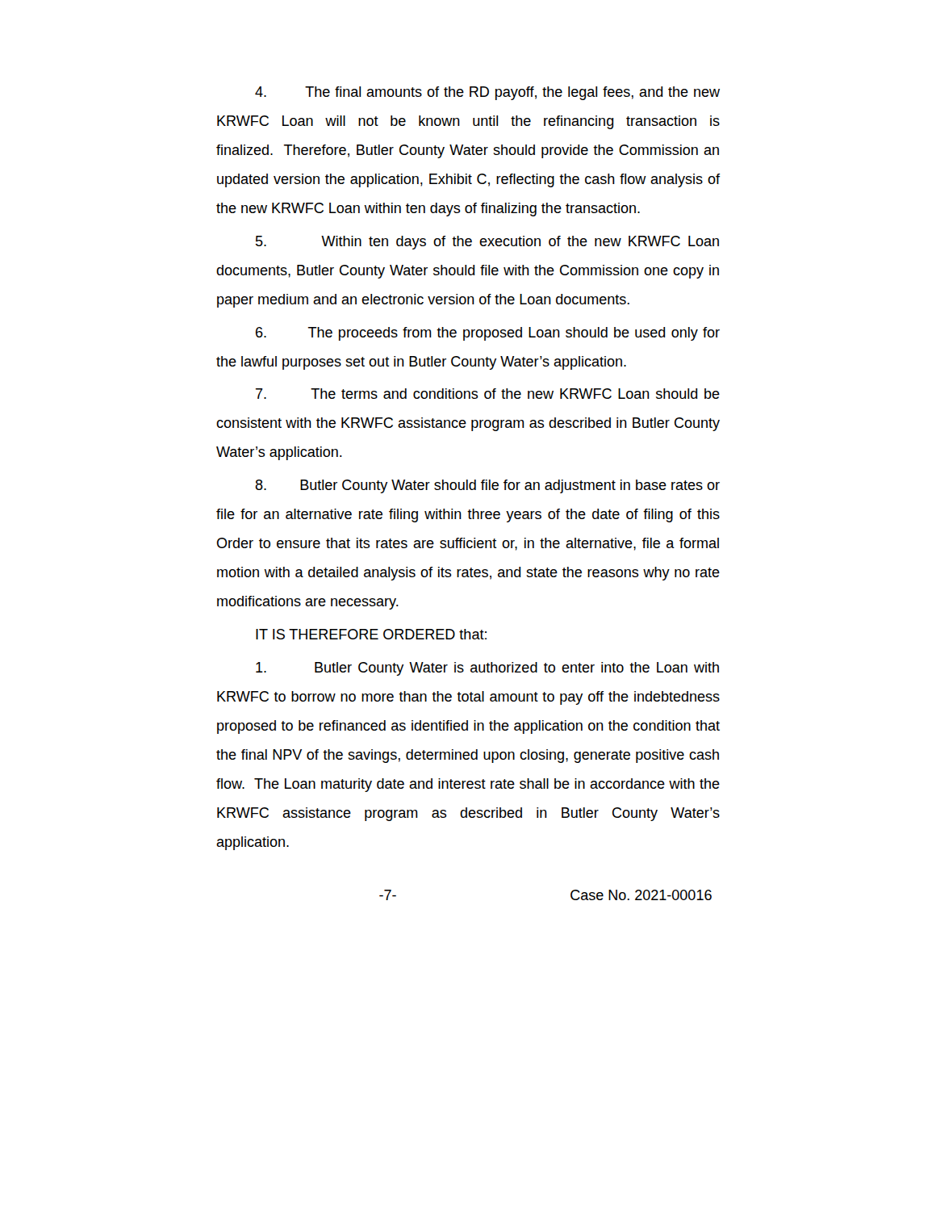4. The final amounts of the RD payoff, the legal fees, and the new KRWFC Loan will not be known until the refinancing transaction is finalized. Therefore, Butler County Water should provide the Commission an updated version the application, Exhibit C, reflecting the cash flow analysis of the new KRWFC Loan within ten days of finalizing the transaction.
5. Within ten days of the execution of the new KRWFC Loan documents, Butler County Water should file with the Commission one copy in paper medium and an electronic version of the Loan documents.
6. The proceeds from the proposed Loan should be used only for the lawful purposes set out in Butler County Water’s application.
7. The terms and conditions of the new KRWFC Loan should be consistent with the KRWFC assistance program as described in Butler County Water’s application.
8. Butler County Water should file for an adjustment in base rates or file for an alternative rate filing within three years of the date of filing of this Order to ensure that its rates are sufficient or, in the alternative, file a formal motion with a detailed analysis of its rates, and state the reasons why no rate modifications are necessary.
IT IS THEREFORE ORDERED that:
1. Butler County Water is authorized to enter into the Loan with KRWFC to borrow no more than the total amount to pay off the indebtedness proposed to be refinanced as identified in the application on the condition that the final NPV of the savings, determined upon closing, generate positive cash flow. The Loan maturity date and interest rate shall be in accordance with the KRWFC assistance program as described in Butler County Water’s application.
-7- Case No. 2021-00016